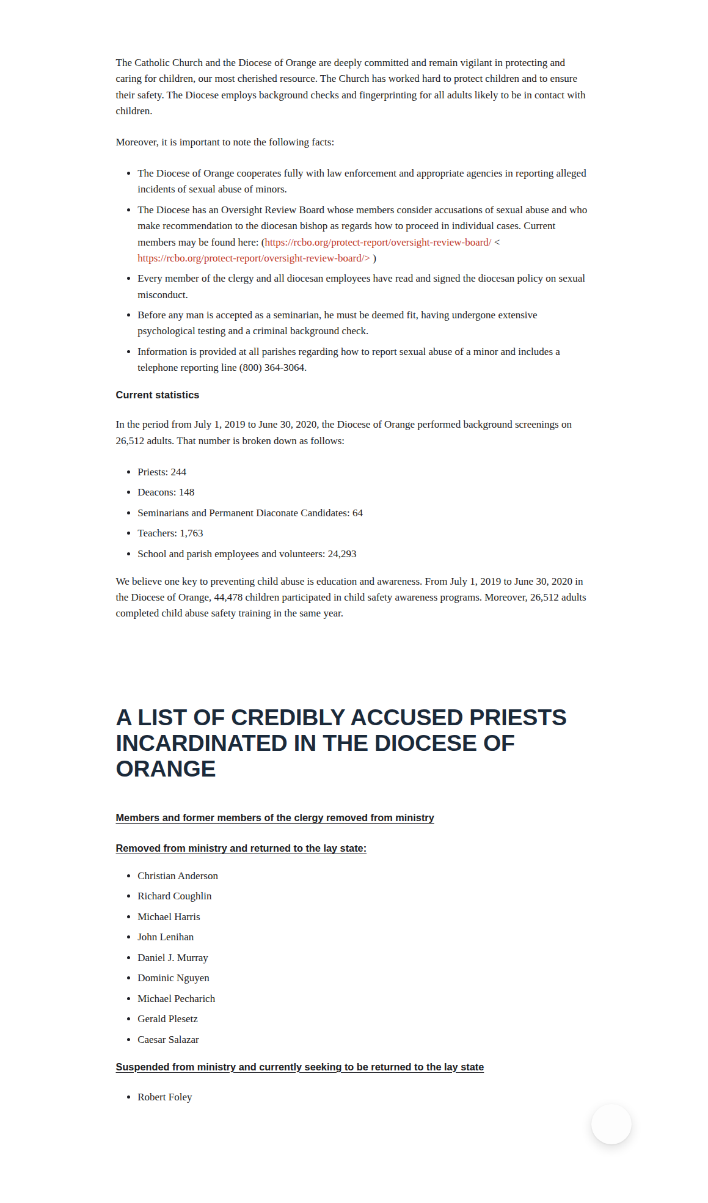The Catholic Church and the Diocese of Orange are deeply committed and remain vigilant in protecting and caring for children, our most cherished resource. The Church has worked hard to protect children and to ensure their safety. The Diocese employs background checks and fingerprinting for all adults likely to be in contact with children.
Moreover, it is important to note the following facts:
The Diocese of Orange cooperates fully with law enforcement and appropriate agencies in reporting alleged incidents of sexual abuse of minors.
The Diocese has an Oversight Review Board whose members consider accusations of sexual abuse and who make recommendation to the diocesan bishop as regards how to proceed in individual cases. Current members may be found here: (https://rcbo.org/protect-report/oversight-review-board/ < https://rcbo.org/protect-report/oversight-review-board/> )
Every member of the clergy and all diocesan employees have read and signed the diocesan policy on sexual misconduct.
Before any man is accepted as a seminarian, he must be deemed fit, having undergone extensive psychological testing and a criminal background check.
Information is provided at all parishes regarding how to report sexual abuse of a minor and includes a telephone reporting line (800) 364-3064.
Current statistics
In the period from July 1, 2019 to June 30, 2020, the Diocese of Orange performed background screenings on 26,512 adults. That number is broken down as follows:
Priests: 244
Deacons: 148
Seminarians and Permanent Diaconate Candidates: 64
Teachers: 1,763
School and parish employees and volunteers: 24,293
We believe one key to preventing child abuse is education and awareness. From July 1, 2019 to June 30, 2020 in the Diocese of Orange, 44,478 children participated in child safety awareness programs. Moreover, 26,512 adults completed child abuse safety training in the same year.
A list of credibly accused priests incardinated in the Diocese of Orange
Members and former members of the clergy removed from ministry
Removed from ministry and returned to the lay state:
Christian Anderson
Richard Coughlin
Michael Harris
John Lenihan
Daniel J. Murray
Dominic Nguyen
Michael Pecharich
Gerald Plesetz
Caesar Salazar
Suspended from ministry and currently seeking to be returned to the lay state
Robert Foley